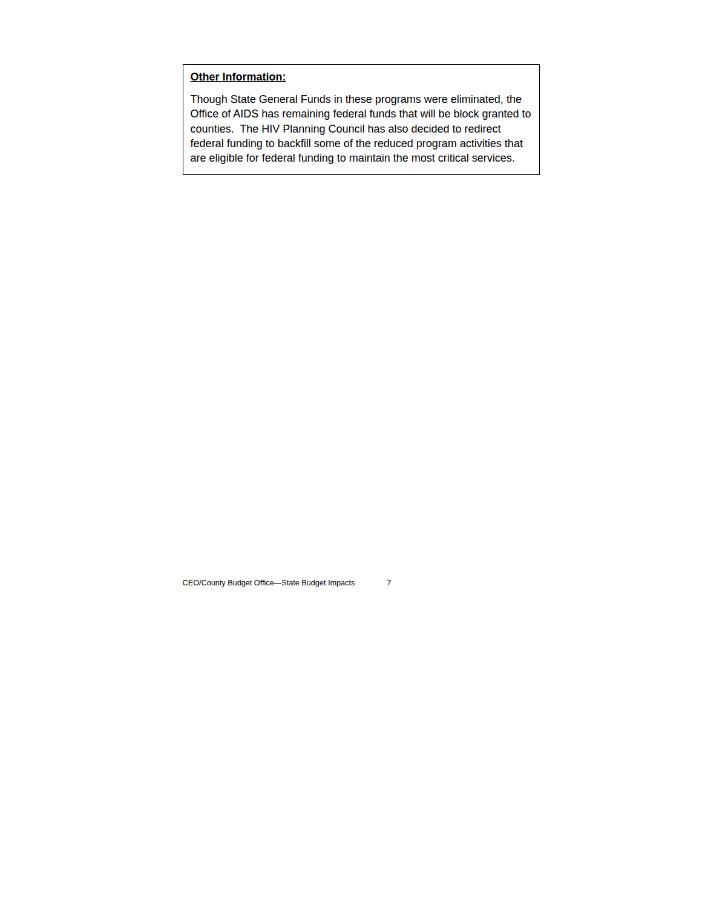Other Information:
Though State General Funds in these programs were eliminated, the Office of AIDS has remaining federal funds that will be block granted to counties. The HIV Planning Council has also decided to redirect federal funding to backfill some of the reduced program activities that are eligible for federal funding to maintain the most critical services.
CEO/County Budget Office—State Budget Impacts 7